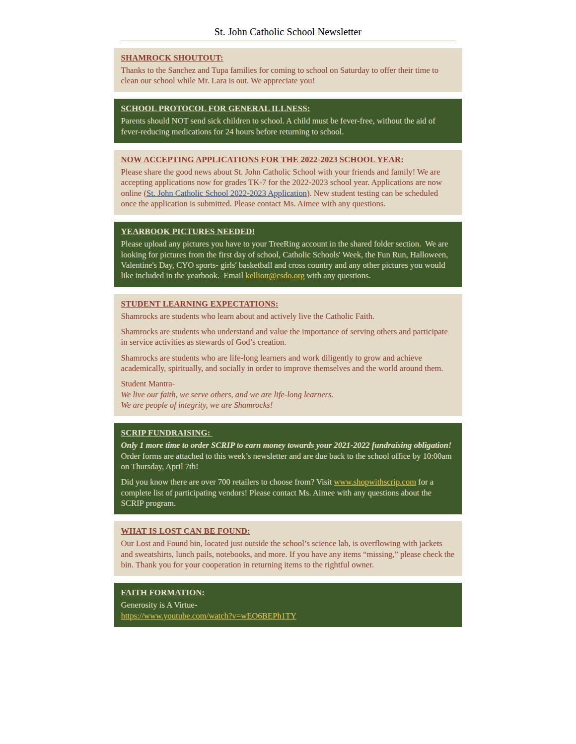St. John Catholic School Newsletter
SHAMROCK SHOUTOUT:
Thanks to the Sanchez and Tupa families for coming to school on Saturday to offer their time to clean our school while Mr. Lara is out. We appreciate you!
SCHOOL PROTOCOL FOR GENERAL ILLNESS:
Parents should NOT send sick children to school. A child must be fever-free, without the aid of fever-reducing medications for 24 hours before returning to school.
NOW ACCEPTING APPLICATIONS FOR THE 2022-2023 SCHOOL YEAR:
Please share the good news about St. John Catholic School with your friends and family! We are accepting applications now for grades TK-7 for the 2022-2023 school year. Applications are now online (St. John Catholic School 2022-2023 Application). New student testing can be scheduled once the application is submitted. Please contact Ms. Aimee with any questions.
YEARBOOK PICTURES NEEDED!
Please upload any pictures you have to your TreeRing account in the shared folder section. We are looking for pictures from the first day of school, Catholic Schools' Week, the Fun Run, Halloween, Valentine's Day, CYO sports- girls' basketball and cross country and any other pictures you would like included in the yearbook. Email kelliott@csdo.org with any questions.
STUDENT LEARNING EXPECTATIONS:
Shamrocks are students who learn about and actively live the Catholic Faith.
Shamrocks are students who understand and value the importance of serving others and participate in service activities as stewards of God’s creation.
Shamrocks are students who are life-long learners and work diligently to grow and achieve academically, spiritually, and socially in order to improve themselves and the world around them.
Student Mantra-
We live our faith, we serve others, and we are life-long learners.
We are people of integrity, we are Shamrocks!
SCRIP FUNDRAISING:
Only 1 more time to order SCRIP to earn money towards your 2021-2022 fundraising obligation! Order forms are attached to this week’s newsletter and are due back to the school office by 10:00am on Thursday, April 7th!
Did you know there are over 700 retailers to choose from? Visit www.shopwithscrip.com for a complete list of participating vendors! Please contact Ms. Aimee with any questions about the SCRIP program.
WHAT IS LOST CAN BE FOUND:
Our Lost and Found bin, located just outside the school’s science lab, is overflowing with jackets and sweatshirts, lunch pails, notebooks, and more. If you have any items “missing,” please check the bin. Thank you for your cooperation in returning items to the rightful owner.
FAITH FORMATION:
Generosity is A Virtue-
https://www.youtube.com/watch?v=wEO6BEPh1TY